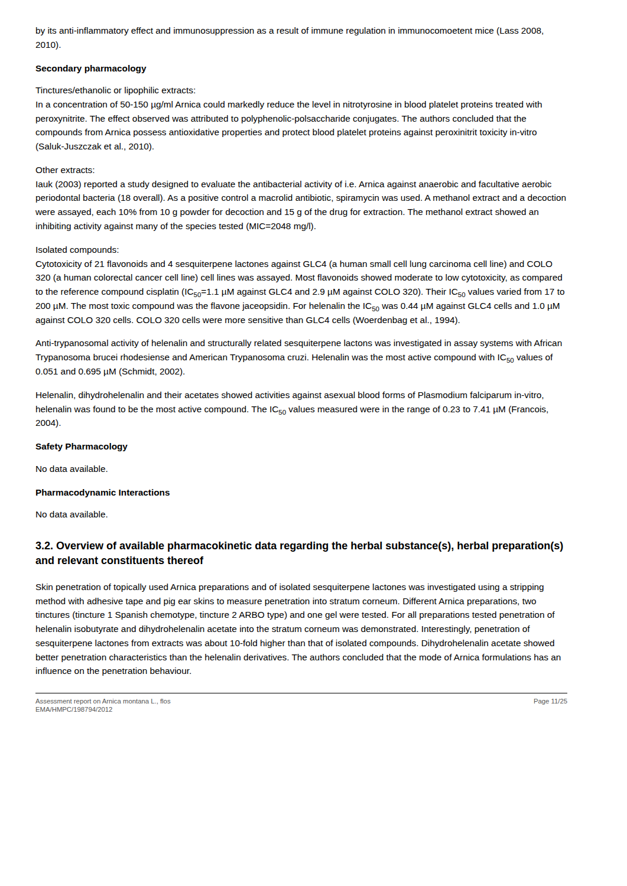by its anti-inflammatory effect and immunosuppression as a result of immune regulation in immunocomoetent mice (Lass 2008, 2010).
Secondary pharmacology
Tinctures/ethanolic or lipophilic extracts:
In a concentration of 50-150 µg/ml Arnica could markedly reduce the level in nitrotyrosine in blood platelet proteins treated with peroxynitrite. The effect observed was attributed to polyphenolic-polsaccharide conjugates. The authors concluded that the compounds from Arnica possess antioxidative properties and protect blood platelet proteins against peroxinitrit toxicity in-vitro (Saluk-Juszczak et al., 2010).
Other extracts:
Iauk (2003) reported a study designed to evaluate the antibacterial activity of i.e. Arnica against anaerobic and facultative aerobic periodontal bacteria (18 overall). As a positive control a macrolid antibiotic, spiramycin was used. A methanol extract and a decoction were assayed, each 10% from 10 g powder for decoction and 15 g of the drug for extraction. The methanol extract showed an inhibiting activity against many of the species tested (MIC=2048 mg/l).
Isolated compounds:
Cytotoxicity of 21 flavonoids and 4 sesquiterpene lactones against GLC4 (a human small cell lung carcinoma cell line) and COLO 320 (a human colorectal cancer cell line) cell lines was assayed. Most flavonoids showed moderate to low cytotoxicity, as compared to the reference compound cisplatin (IC50=1.1 µM against GLC4 and 2.9 µM against COLO 320). Their IC50 values varied from 17 to 200 µM. The most toxic compound was the flavone jaceopsidin. For helenalin the IC50 was 0.44 µM against GLC4 cells and 1.0 µM against COLO 320 cells. COLO 320 cells were more sensitive than GLC4 cells (Woerdenbag et al., 1994).
Anti-trypanosomal activity of helenalin and structurally related sesquiterpene lactons was investigated in assay systems with African Trypanosoma brucei rhodesiense and American Trypanosoma cruzi. Helenalin was the most active compound with IC50 values of 0.051 and 0.695 µM (Schmidt, 2002).
Helenalin, dihydrohelenalin and their acetates showed activities against asexual blood forms of Plasmodium falciparum in-vitro, helenalin was found to be the most active compound. The IC50 values measured were in the range of 0.23 to 7.41 µM (Francois, 2004).
Safety Pharmacology
No data available.
Pharmacodynamic Interactions
No data available.
3.2. Overview of available pharmacokinetic data regarding the herbal substance(s), herbal preparation(s) and relevant constituents thereof
Skin penetration of topically used Arnica preparations and of isolated sesquiterpene lactones was investigated using a stripping method with adhesive tape and pig ear skins to measure penetration into stratum corneum. Different Arnica preparations, two tinctures (tincture 1 Spanish chemotype, tincture 2 ARBO type) and one gel were tested. For all preparations tested penetration of helenalin isobutyrate and dihydrohelenalin acetate into the stratum corneum was demonstrated. Interestingly, penetration of sesquiterpene lactones from extracts was about 10-fold higher than that of isolated compounds. Dihydrohelenalin acetate showed better penetration characteristics than the helenalin derivatives. The authors concluded that the mode of Arnica formulations has an influence on the penetration behaviour.
Assessment report on Arnica montana L., flos
EMA/HMPC/198794/2012
Page 11/25